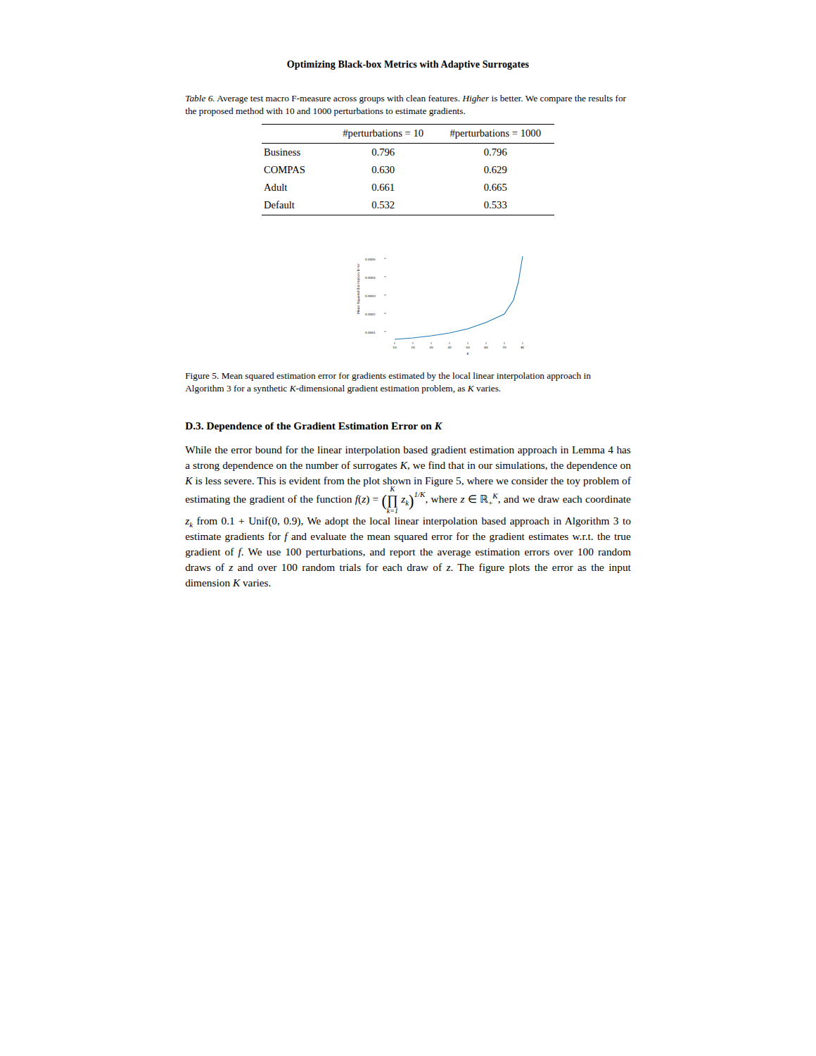Optimizing Black-box Metrics with Adaptive Surrogates
Table 6. Average test macro F-measure across groups with clean features. Higher is better. We compare the results for the proposed method with 10 and 1000 perturbations to estimate gradients.
| | #perturbations = 10 | #perturbations = 1000 |
| --- | --- | --- |
| Business | 0.796 | 0.796 |
| COMPAS | 0.630 | 0.629 |
| Adult | 0.661 | 0.665 |
| Default | 0.532 | 0.533 |
Mean Squared Estimation Error 0.0005 0.0004 0.0003 0.0002 0.0001 10 20 30 40 50 60 70 80 K
Figure 5. Mean squared estimation error for gradients estimated by the local linear interpolation approach in Algorithm 3 for a synthetic K-dimensional gradient estimation problem, as K varies.
D.3. Dependence of the Gradient Estimation Error on K
While the error bound for the linear interpolation based gradient estimation approach in Lemma 4 has a strong dependence on the number of surrogates K, we find that in our simulations, the dependence on K is less severe. This is evident from the plot shown in Figure 5, where we consider the toy problem of estimating the gradient of the function f(z) = (∏Kk=1 zk) 1/K, where z ∈ ℝ+K, and we draw each coordinate zk from 0.1 + Unif(0, 0.9), We adopt the local linear interpolation based approach in Algorithm 3 to estimate gradients for f and evaluate the mean squared error for the gradient estimates w.r.t. the true gradient of f. We use 100 perturbations, and report the average estimation errors over 100 random draws of z and over 100 random trials for each draw of z. The figure plots the error as the input dimension K varies.